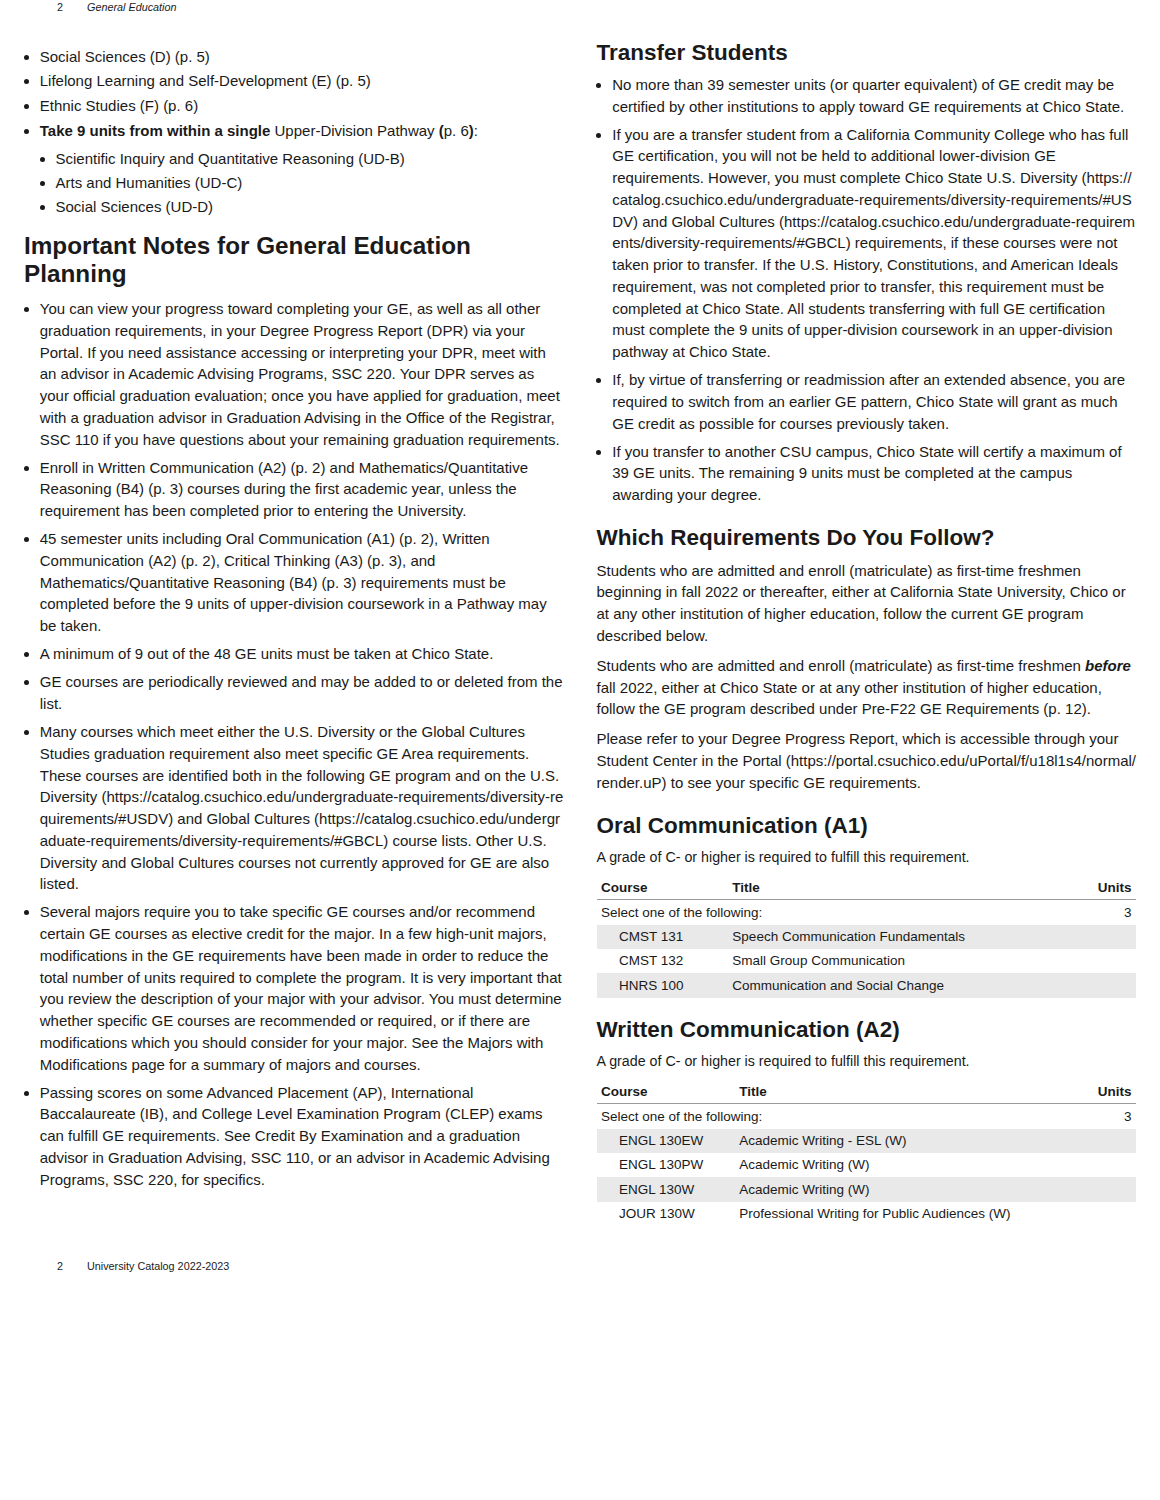2 General Education
Social Sciences (D) (p. 5)
Lifelong Learning and Self-Development (E) (p. 5)
Ethnic Studies (F) (p. 6)
Take 9 units from within a single Upper-Division Pathway (p. 6):
Scientific Inquiry and Quantitative Reasoning (UD-B)
Arts and Humanities (UD-C)
Social Sciences (UD-D)
Important Notes for General Education Planning
You can view your progress toward completing your GE, as well as all other graduation requirements, in your Degree Progress Report (DPR) via your Portal. If you need assistance accessing or interpreting your DPR, meet with an advisor in Academic Advising Programs, SSC 220. Your DPR serves as your official graduation evaluation; once you have applied for graduation, meet with a graduation advisor in Graduation Advising in the Office of the Registrar, SSC 110 if you have questions about your remaining graduation requirements.
Enroll in Written Communication (A2) (p. 2) and Mathematics/Quantitative Reasoning (B4) (p. 3) courses during the first academic year, unless the requirement has been completed prior to entering the University.
45 semester units including Oral Communication (A1) (p. 2), Written Communication (A2) (p. 2), Critical Thinking (A3) (p. 3), and Mathematics/Quantitative Reasoning (B4) (p. 3) requirements must be completed before the 9 units of upper-division coursework in a Pathway may be taken.
A minimum of 9 out of the 48 GE units must be taken at Chico State.
GE courses are periodically reviewed and may be added to or deleted from the list.
Many courses which meet either the U.S. Diversity or the Global Cultures Studies graduation requirement also meet specific GE Area requirements. These courses are identified both in the following GE program and on the U.S. Diversity (https://catalog.csuchico.edu/undergraduate-requirements/diversity-requirements/#USDV) and Global Cultures (https://catalog.csuchico.edu/undergraduate-requirements/diversity-requirements/#GBCL) course lists. Other U.S. Diversity and Global Cultures courses not currently approved for GE are also listed.
Several majors require you to take specific GE courses and/or recommend certain GE courses as elective credit for the major. In a few high-unit majors, modifications in the GE requirements have been made in order to reduce the total number of units required to complete the program. It is very important that you review the description of your major with your advisor. You must determine whether specific GE courses are recommended or required, or if there are modifications which you should consider for your major. See the Majors with Modifications page for a summary of majors and courses.
Passing scores on some Advanced Placement (AP), International Baccalaureate (IB), and College Level Examination Program (CLEP) exams can fulfill GE requirements. See Credit By Examination and a graduation advisor in Graduation Advising, SSC 110, or an advisor in Academic Advising Programs, SSC 220, for specifics.
Transfer Students
No more than 39 semester units (or quarter equivalent) of GE credit may be certified by other institutions to apply toward GE requirements at Chico State.
If you are a transfer student from a California Community College who has full GE certification, you will not be held to additional lower-division GE requirements. However, you must complete Chico State U.S. Diversity (https://catalog.csuchico.edu/undergraduate-requirements/diversity-requirements/#USDV) and Global Cultures (https://catalog.csuchico.edu/undergraduate-requirements/diversity-requirements/#GBCL) requirements, if these courses were not taken prior to transfer. If the U.S. History, Constitutions, and American Ideals requirement, was not completed prior to transfer, this requirement must be completed at Chico State. All students transferring with full GE certification must complete the 9 units of upper-division coursework in an upper-division pathway at Chico State.
If, by virtue of transferring or readmission after an extended absence, you are required to switch from an earlier GE pattern, Chico State will grant as much GE credit as possible for courses previously taken.
If you transfer to another CSU campus, Chico State will certify a maximum of 39 GE units. The remaining 9 units must be completed at the campus awarding your degree.
Which Requirements Do You Follow?
Students who are admitted and enroll (matriculate) as first-time freshmen beginning in fall 2022 or thereafter, either at California State University, Chico or at any other institution of higher education, follow the current GE program described below.
Students who are admitted and enroll (matriculate) as first-time freshmen before fall 2022, either at Chico State or at any other institution of higher education, follow the GE program described under Pre-F22 GE Requirements (p. 12).
Please refer to your Degree Progress Report, which is accessible through your Student Center in the Portal (https://portal.csuchico.edu/uPortal/f/u18l1s4/normal/render.uP) to see your specific GE requirements.
Oral Communication (A1)
A grade of C- or higher is required to fulfill this requirement.
| Course | Title | Units |
| --- | --- | --- |
| Select one of the following: | 3 |
| CMST 131 | Speech Communication Fundamentals | |
| CMST 132 | Small Group Communication | |
| HNRS 100 | Communication and Social Change | |
Written Communication (A2)
A grade of C- or higher is required to fulfill this requirement.
| Course | Title | Units |
| --- | --- | --- |
| Select one of the following: | 3 |
| ENGL 130EW | Academic Writing - ESL (W) | |
| ENGL 130PW | Academic Writing (W) | |
| ENGL 130W | Academic Writing (W) | |
| JOUR 130W | Professional Writing for Public Audiences (W) | |
2 University Catalog 2022-2023